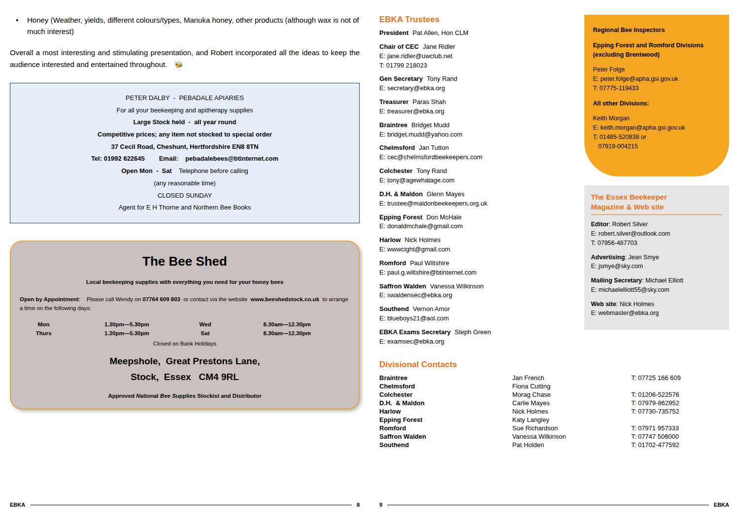Honey (Weather, yields, different colours/types, Manuka honey, other products (although wax is not of much interest)
Overall a most interesting and stimulating presentation, and Robert incorporated all the ideas to keep the audience interested and entertained throughout. 🐝
PETER DALBY - PEBADALE APIARIES
For all your beekeeping and apitherapy supplies
Large Stock held - all year round
Competitive prices; any item not stocked to special order
37 Cecil Road, Cheshunt, Hertfordshire EN8 8TN
Tel: 01992 622645 Email: pebadalebees@btinternet.com
Open Mon - Sat Telephone before calling
(any reasonable time)
CLOSED SUNDAY
Agent for E H Thorne and Northern Bee Books
The Bee Shed
Local beekeeping supplies with everything you need for your honey bees
Open by Appointment: Please call Wendy on 07764 609 803 or contact via the website www.beeshedstock.co.uk to arrange a time on the following days:
| Mon | 1.30pm—5.30pm | Wed | 8.30am—12.30pm |
| Thurs | 1.30pm—5.30pm | Sat | 8.30am—12.30pm |
Closed on Bank Holidays
Meepshole, Great Prestons Lane,
Stock, Essex CM4 9RL
Approved National Bee Supplies Stockist and Distributor
EBKA 8
EBKA Trustees
President Pat Allen, Hon CLM
Chair of CEC Jane Ridler
E: jane.ridler@uwclub.net
T: 01799 218023
Gen Secretary Tony Rand
E: secretary@ebka.org
Treasurer Paras Shah
E: treasurer@ebka.org
Braintree Bridget Mudd
E: bridget.mudd@yahoo.com
Chelmsford Jan Tutton
E: cec@chelmsfordbeekeepers.com
Colchester Tony Rand
E: tony@agewhatage.com
D.H. & Maldon Glenn Mayes
E: trustee@maldonbeekeepers.org.uk
Epping Forest Don McHale
E: donaldmchale@gmail.com
Harlow Nick Holmes
E: wwwcight@gmail.com
Romford Paul Wiltshire
E: paul.g.wiltshire@btinternet.com
Saffron Walden Vanessa Wilkinson
E: swaldensec@ebka.org
Southend Vernon Amor
E: blueboys21@aol.com
EBKA Exams Secretary Steph Green
E: examsec@ebka.org
Regional Bee Inspectors
Epping Forest and Romford Divisions (excluding Brentwood)
Peter Folge
E: peter.folge@apha.gsi.gov.uk
T: 07775-119433
All other Divisions:
Keith Morgan
E: keith.morgan@apha.gsi.gov.uk
T: 01485-520838 or
07919-004215
The Essex Beekeeper
Magazine & Web site
Editor: Robert Silver
E: robert.silver@outlook.com
T: 07956-487703
Advertising: Jean Smye
E: jsmye@sky.com
Mailing Secretary: Michael Elliott
E: michaelelliott55@sky.com
Web site: Nick Holmes
E: webmaster@ebka.org
Divisional Contacts
| Braintree | Jan French | T: 07725 166 609 |
| Chelmsford | Fiona Cutting | |
| Colchester | Morag Chase | T: 01206-522576 |
| D.H. & Maldon | Carlie Mayes | T: 07979-862952 |
| Harlow | Nick Holmes | T: 07730-735752 |
| Epping Forest | Katy Langley | |
| Romford | Sue Richardson | T: 07971 957333 |
| Saffron Walden | Vanessa Wilkinson | T: 07747 506000 |
| Southend | Pat Holden | T: 01702-477592 |
9 EBKA